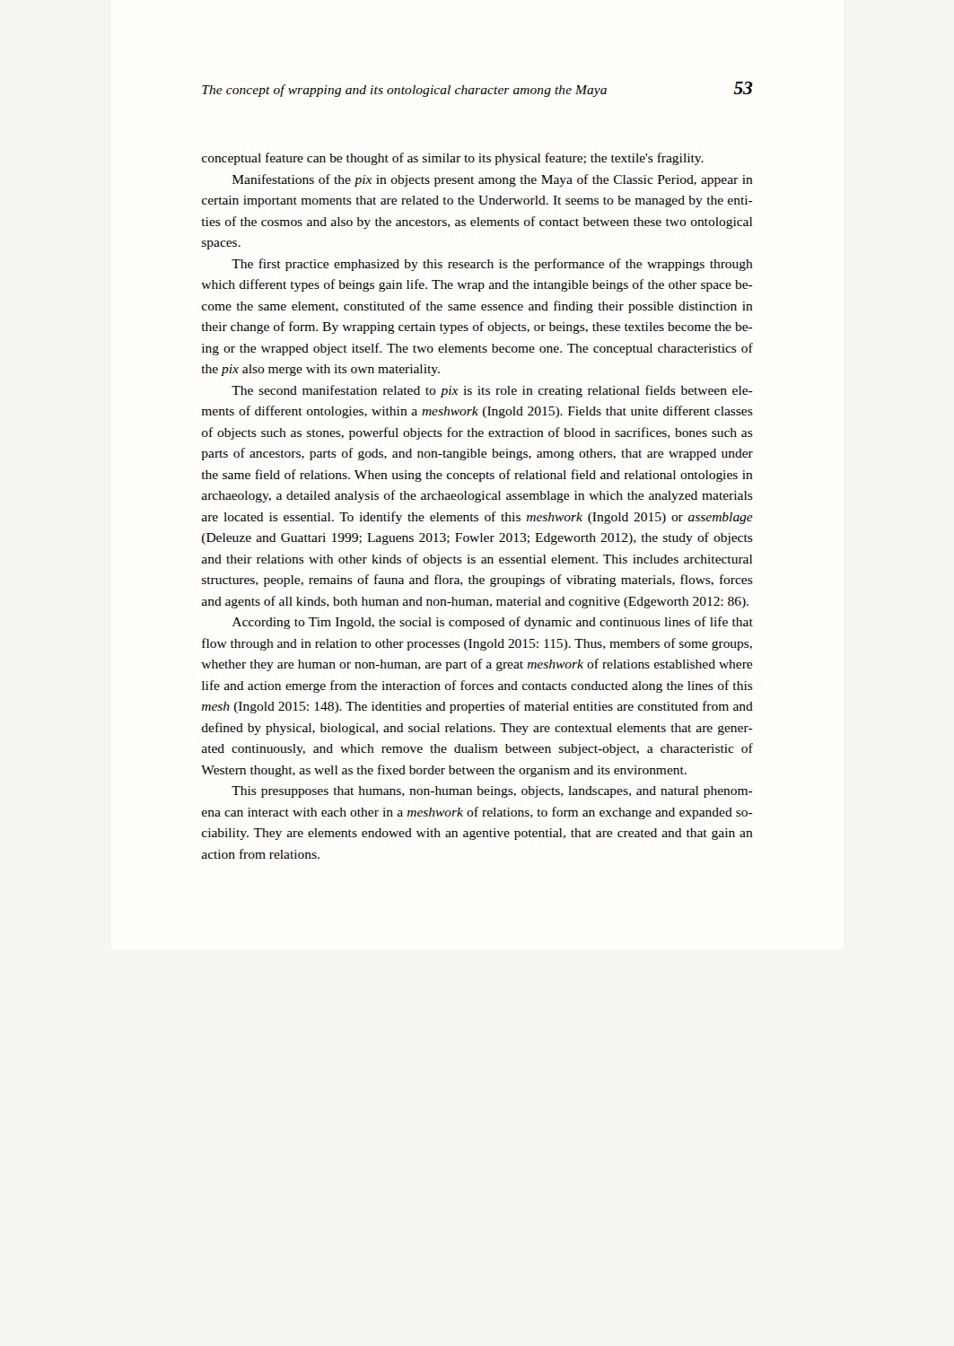The concept of wrapping and its ontological character among the Maya 53
conceptual feature can be thought of as similar to its physical feature; the textile's fragility.
Manifestations of the pix in objects present among the Maya of the Classic Period, appear in certain important moments that are related to the Underworld. It seems to be managed by the entities of the cosmos and also by the ancestors, as elements of contact between these two ontological spaces.
The first practice emphasized by this research is the performance of the wrappings through which different types of beings gain life. The wrap and the intangible beings of the other space become the same element, constituted of the same essence and finding their possible distinction in their change of form. By wrapping certain types of objects, or beings, these textiles become the being or the wrapped object itself. The two elements become one. The conceptual characteristics of the pix also merge with its own materiality.
The second manifestation related to pix is its role in creating relational fields between elements of different ontologies, within a meshwork (Ingold 2015). Fields that unite different classes of objects such as stones, powerful objects for the extraction of blood in sacrifices, bones such as parts of ancestors, parts of gods, and non-tangible beings, among others, that are wrapped under the same field of relations. When using the concepts of relational field and relational ontologies in archaeology, a detailed analysis of the archaeological assemblage in which the analyzed materials are located is essential. To identify the elements of this meshwork (Ingold 2015) or assemblage (Deleuze and Guattari 1999; Laguens 2013; Fowler 2013; Edgeworth 2012), the study of objects and their relations with other kinds of objects is an essential element. This includes architectural structures, people, remains of fauna and flora, the groupings of vibrating materials, flows, forces and agents of all kinds, both human and non-human, material and cognitive (Edgeworth 2012: 86).
According to Tim Ingold, the social is composed of dynamic and continuous lines of life that flow through and in relation to other processes (Ingold 2015: 115). Thus, members of some groups, whether they are human or non-human, are part of a great meshwork of relations established where life and action emerge from the interaction of forces and contacts conducted along the lines of this mesh (Ingold 2015: 148). The identities and properties of material entities are constituted from and defined by physical, biological, and social relations. They are contextual elements that are generated continuously, and which remove the dualism between subject-object, a characteristic of Western thought, as well as the fixed border between the organism and its environment.
This presupposes that humans, non-human beings, objects, landscapes, and natural phenomena can interact with each other in a meshwork of relations, to form an exchange and expanded sociability. They are elements endowed with an agentive potential, that are created and that gain an action from relations.